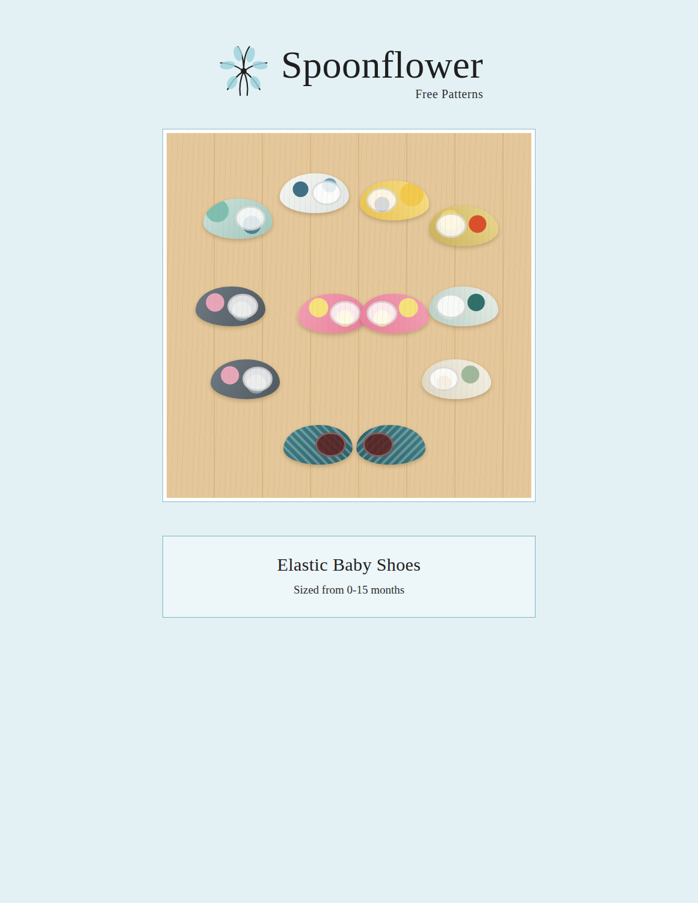Spoonflower Free Patterns
Elastic Baby Shoes
Sized from 0-15 months